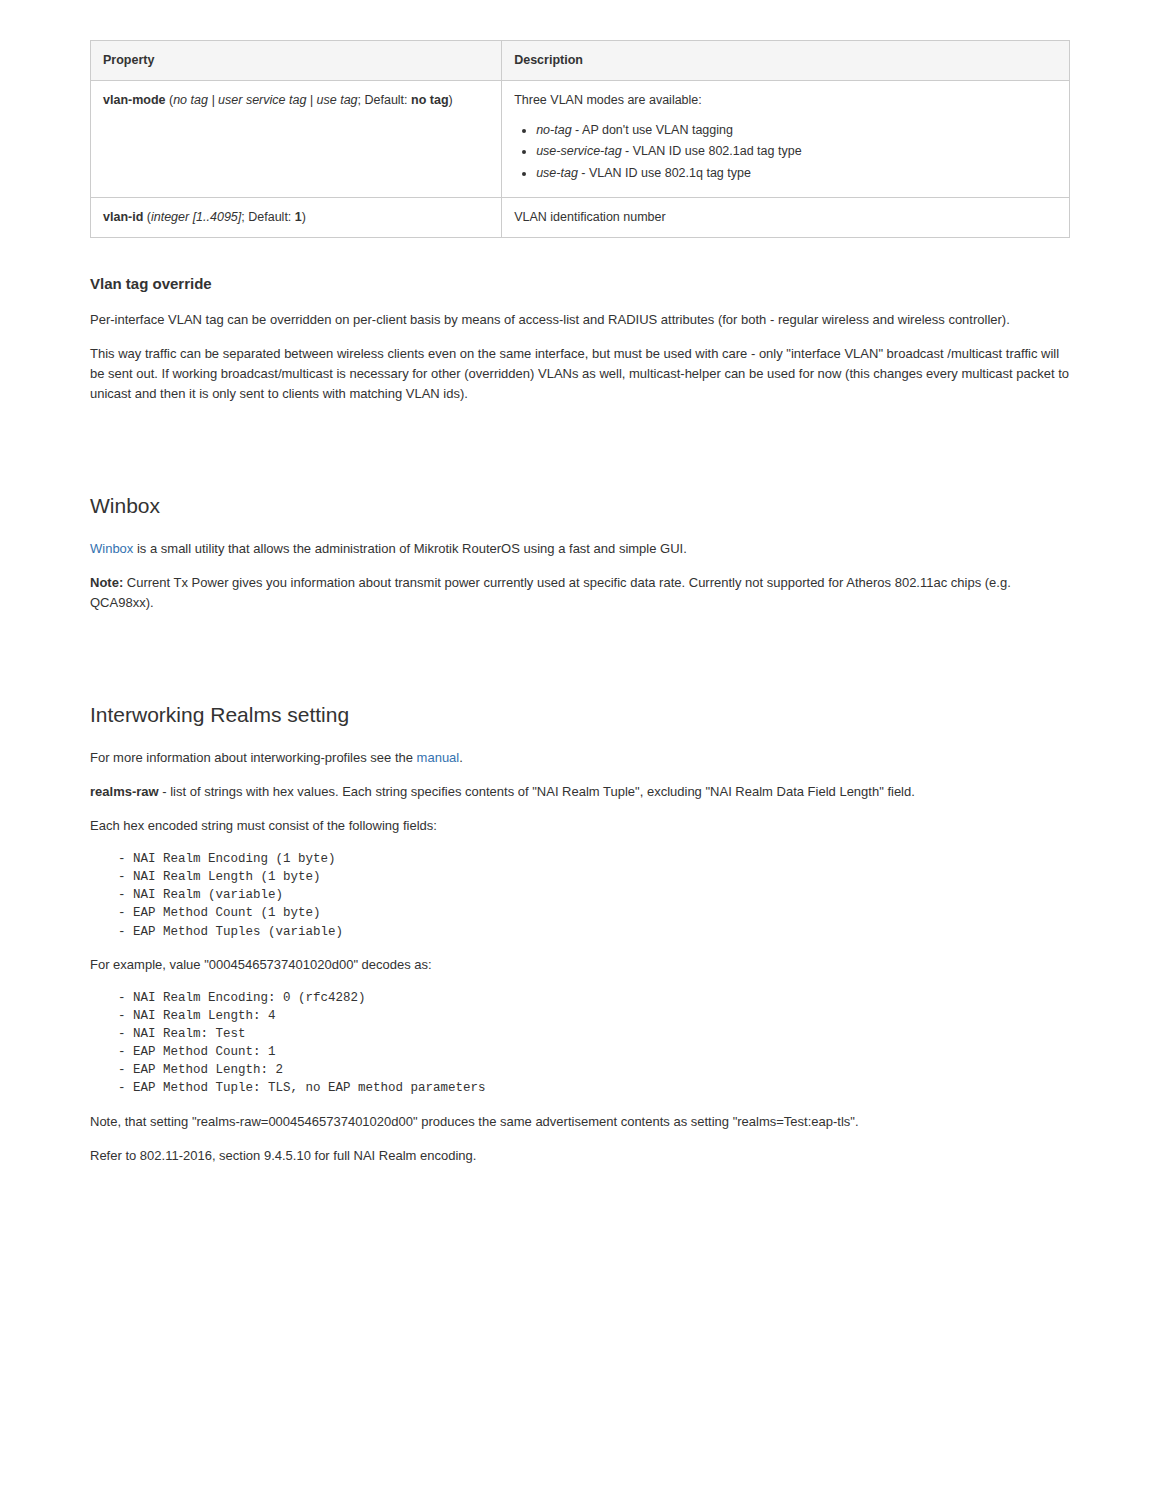| Property | Description |
| --- | --- |
| vlan-mode ( no tag / user service tag / use tag ; Default: no tag ) | Three VLAN modes are available: no-tag - AP don't use VLAN tagging use-service-tag - VLAN ID use 802.1ad tag type use-tag - VLAN ID use 802.1q tag type |
| vlan-id ( integer [1..4095] ; Default: 1 ) | VLAN identification number |
Vlan tag override
Per-interface VLAN tag can be overridden on per-client basis by means of access-list and RADIUS attributes (for both - regular wireless and wireless controller).
This way traffic can be separated between wireless clients even on the same interface, but must be used with care - only "interface VLAN" broadcast /multicast traffic will be sent out. If working broadcast/multicast is necessary for other (overridden) VLANs as well, multicast-helper can be used for now (this changes every multicast packet to unicast and then it is only sent to clients with matching VLAN ids).
Winbox
Winbox is a small utility that allows the administration of Mikrotik RouterOS using a fast and simple GUI.
Note: Current Tx Power gives you information about transmit power currently used at specific data rate. Currently not supported for Atheros 802.11ac chips (e.g. QCA98xx).
Interworking Realms setting
For more information about interworking-profiles see the manual.
realms-raw - list of strings with hex values. Each string specifies contents of "NAI Realm Tuple", excluding "NAI Realm Data Field Length" field.
Each hex encoded string must consist of the following fields:
- NAI Realm Encoding (1 byte)
- NAI Realm Length (1 byte)
- NAI Realm (variable)
- EAP Method Count (1 byte)
- EAP Method Tuples (variable)
For example, value "00045465737401020d00" decodes as:
- NAI Realm Encoding: 0 (rfc4282)
- NAI Realm Length: 4
- NAI Realm: Test
- EAP Method Count: 1
- EAP Method Length: 2
- EAP Method Tuple: TLS, no EAP method parameters
Note, that setting "realms-raw=00045465737401020d00" produces the same advertisement contents as setting "realms=Test:eap-tls".
Refer to 802.11-2016, section 9.4.5.10 for full NAI Realm encoding.